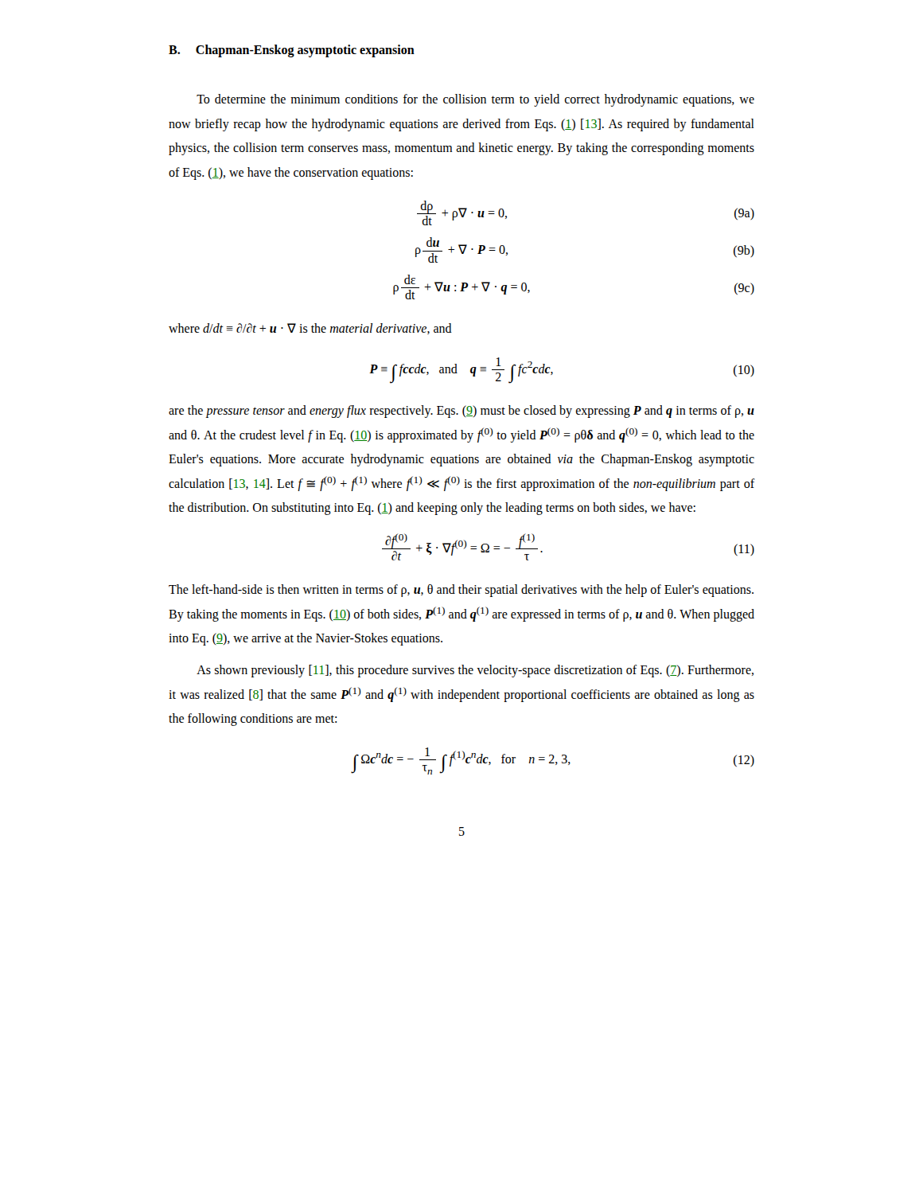B. Chapman-Enskog asymptotic expansion
To determine the minimum conditions for the collision term to yield correct hydrodynamic equations, we now briefly recap how the hydrodynamic equations are derived from Eqs. (1) [13]. As required by fundamental physics, the collision term conserves mass, momentum and kinetic energy. By taking the corresponding moments of Eqs. (1), we have the conservation equations:
dρ dt + ρ∇ · u = 0, (9a) ρdu dt + ∇ · P = 0, (9b) ρdε dt + ∇u : P + ∇ · q = 0, (9c)
where d/dt ≡ ∂/∂t + u · ∇ is the material derivative, and
P ≡ ∫ fcc dc, and q ≡ 12 ∫ fc2cdc, (10)
are the pressure tensor and energy flux respectively. Eqs. (9) must be closed by expressing P and q in terms of ρ, u and θ. At the crudest level f in Eq. (10) is approximated by f(0) to yield P(0) = ρθδ and q(0) = 0, which lead to the Euler's equations. More accurate hydrodynamic equations are obtained via the Chapman-Enskog asymptotic calculation [13, 14]. Let f ≅ f(0) + f(1) where f(1) ≪ f(0) is the first approximation of the non-equilibrium part of the distribution. On substituting into Eq. (1) and keeping only the leading terms on both sides, we have:
∂f(0)∂t + ξ · ∇f(0) = Ω = − f(1) τ. (11)
The left-hand-side is then written in terms of ρ, u, θ and their spatial derivatives with the help of Euler's equations. By taking the moments in Eqs. (10) of both sides, P(1) and q(1) are expressed in terms of ρ, u and θ. When plugged into Eq. (9), we arrive at the Navier-Stokes equations.
As shown previously [11], this procedure survives the velocity-space discretization of Eqs. (7). Furthermore, it was realized [8] that the same P(1) and q(1) with independent proportional coefficients are obtained as long as the following conditions are met:
∫ Ωcndc = − 1 τn ∫ f(1)cndc, for n = 2, 3, (12)
5